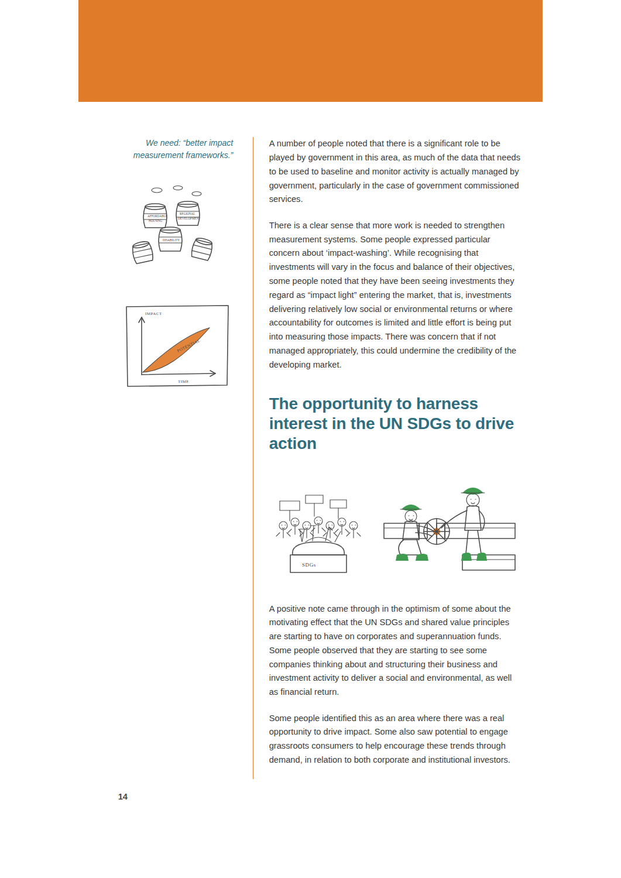We need: “better impact measurement frameworks.”
AFFORDABLE HOUSING REGIONAL DEVELOPMENT DISABILITY
IMPACT POTENTIAL TIME
A number of people noted that there is a significant role to be played by government in this area, as much of the data that needs to be used to baseline and monitor activity is actually managed by government, particularly in the case of government commissioned services.
There is a clear sense that more work is needed to strengthen measurement systems. Some people expressed particular concern about ‘impact-washing’. While recognising that investments will vary in the focus and balance of their objectives, some people noted that they have been seeing investments they regard as “impact light” entering the market, that is, investments delivering relatively low social or environmental returns or where accountability for outcomes is limited and little effort is being put into measuring those impacts. There was concern that if not managed appropriately, this could undermine the credibility of the developing market.
The opportunity to harness interest in the UN SDGs to drive action
SDGs
A positive note came through in the optimism of some about the motivating effect that the UN SDGs and shared value principles are starting to have on corporates and superannuation funds. Some people observed that they are starting to see some companies thinking about and structuring their business and investment activity to deliver a social and environmental, as well as financial return.
Some people identified this as an area where there was a real opportunity to drive impact. Some also saw potential to engage grassroots consumers to help encourage these trends through demand, in relation to both corporate and institutional investors.
14